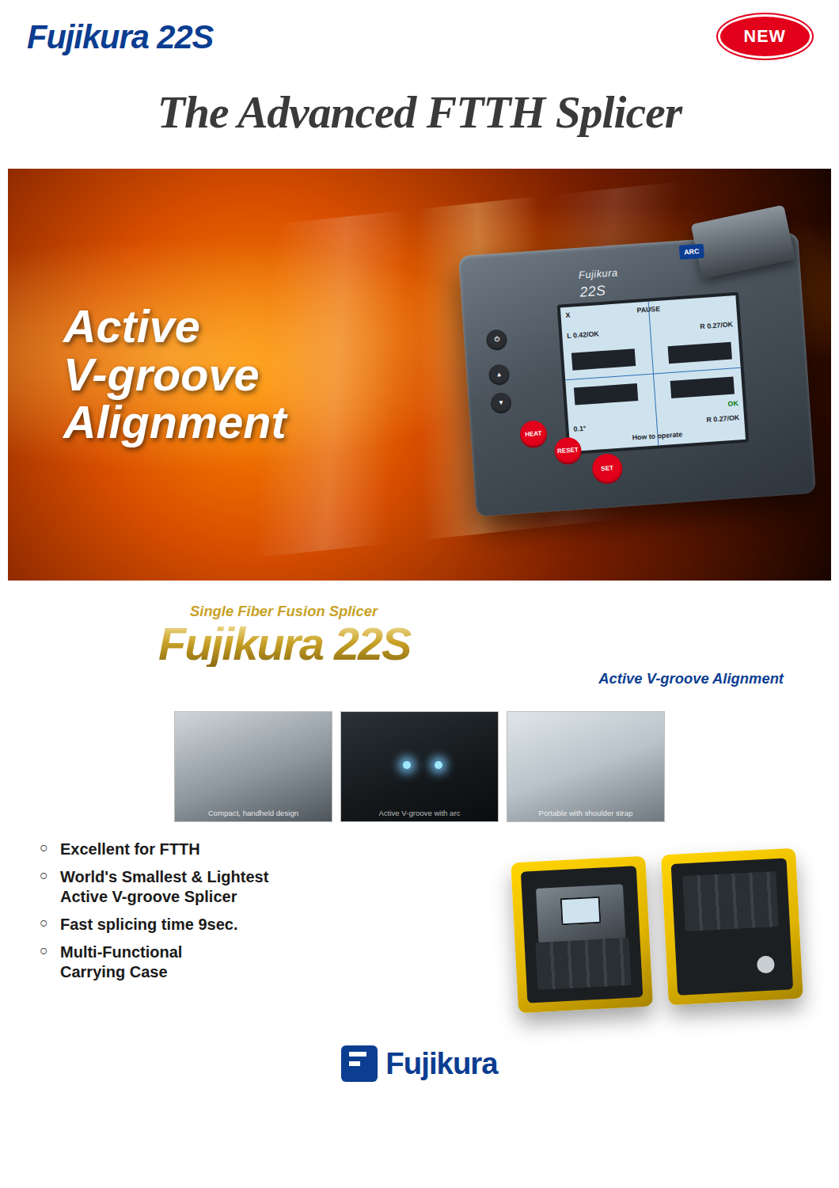Fujikura 22S
NEW
The Advanced FTTH Splicer
Active
V-groove
Alignment
ARC
Fujikura22S
X PAUSE L 0.42/OK R 0.27/OK 0.1° R 0.27/OK OK How to operate
⏻
▲
▼
HEAT
RESET
SET
Single Fiber Fusion Splicer
Fujikura 22S
Active V-groove Alignment
Compact, handheld design
Active V-groove with arc
Portable with shoulder strap
Excellent for FTTH
World's Smallest & Lightest
Active V-groove Splicer
Fast splicing time 9sec.
Multi-Functional
Carrying Case
Fujikura